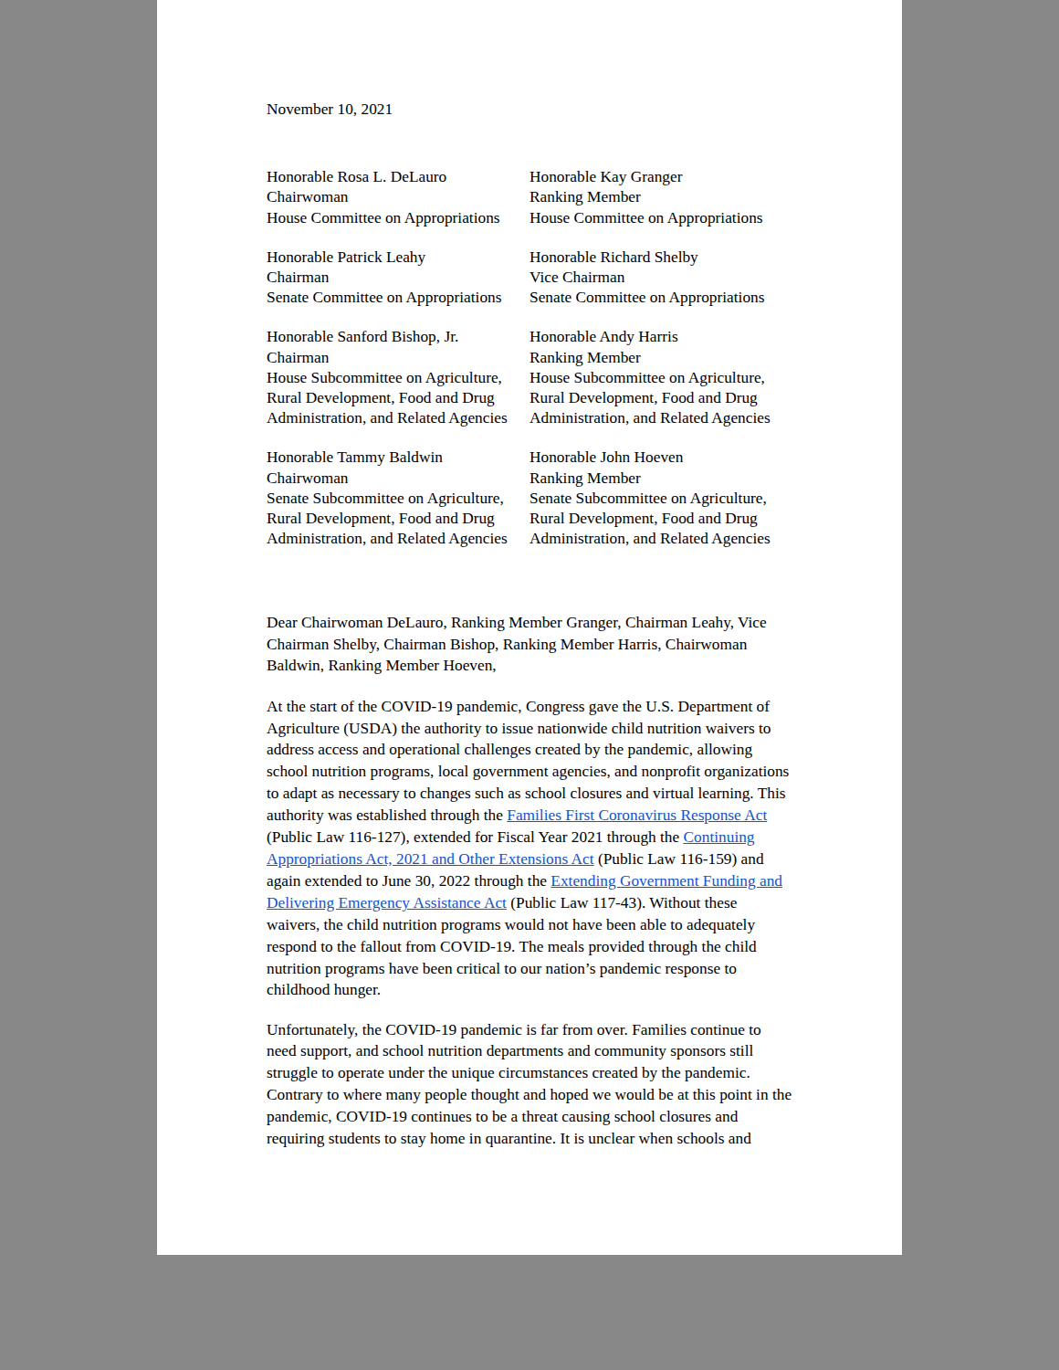November 10, 2021
| Honorable Rosa L. DeLauro Chairwoman House Committee on Appropriations | Honorable Kay Granger Ranking Member House Committee on Appropriations |
| Honorable Patrick Leahy Chairman Senate Committee on Appropriations | Honorable Richard Shelby Vice Chairman Senate Committee on Appropriations |
| Honorable Sanford Bishop, Jr. Chairman House Subcommittee on Agriculture, Rural Development, Food and Drug Administration, and Related Agencies | Honorable Andy Harris Ranking Member House Subcommittee on Agriculture, Rural Development, Food and Drug Administration, and Related Agencies |
| Honorable Tammy Baldwin Chairwoman Senate Subcommittee on Agriculture, Rural Development, Food and Drug Administration, and Related Agencies | Honorable John Hoeven Ranking Member Senate Subcommittee on Agriculture, Rural Development, Food and Drug Administration, and Related Agencies |
Dear Chairwoman DeLauro, Ranking Member Granger, Chairman Leahy, Vice Chairman Shelby, Chairman Bishop, Ranking Member Harris, Chairwoman Baldwin, Ranking Member Hoeven,
At the start of the COVID-19 pandemic, Congress gave the U.S. Department of Agriculture (USDA) the authority to issue nationwide child nutrition waivers to address access and operational challenges created by the pandemic, allowing school nutrition programs, local government agencies, and nonprofit organizations to adapt as necessary to changes such as school closures and virtual learning. This authority was established through the Families First Coronavirus Response Act (Public Law 116-127), extended for Fiscal Year 2021 through the Continuing Appropriations Act, 2021 and Other Extensions Act (Public Law 116-159) and again extended to June 30, 2022 through the Extending Government Funding and Delivering Emergency Assistance Act (Public Law 117-43). Without these waivers, the child nutrition programs would not have been able to adequately respond to the fallout from COVID-19. The meals provided through the child nutrition programs have been critical to our nation’s pandemic response to childhood hunger.
Unfortunately, the COVID-19 pandemic is far from over. Families continue to need support, and school nutrition departments and community sponsors still struggle to operate under the unique circumstances created by the pandemic. Contrary to where many people thought and hoped we would be at this point in the pandemic, COVID-19 continues to be a threat causing school closures and requiring students to stay home in quarantine. It is unclear when schools and